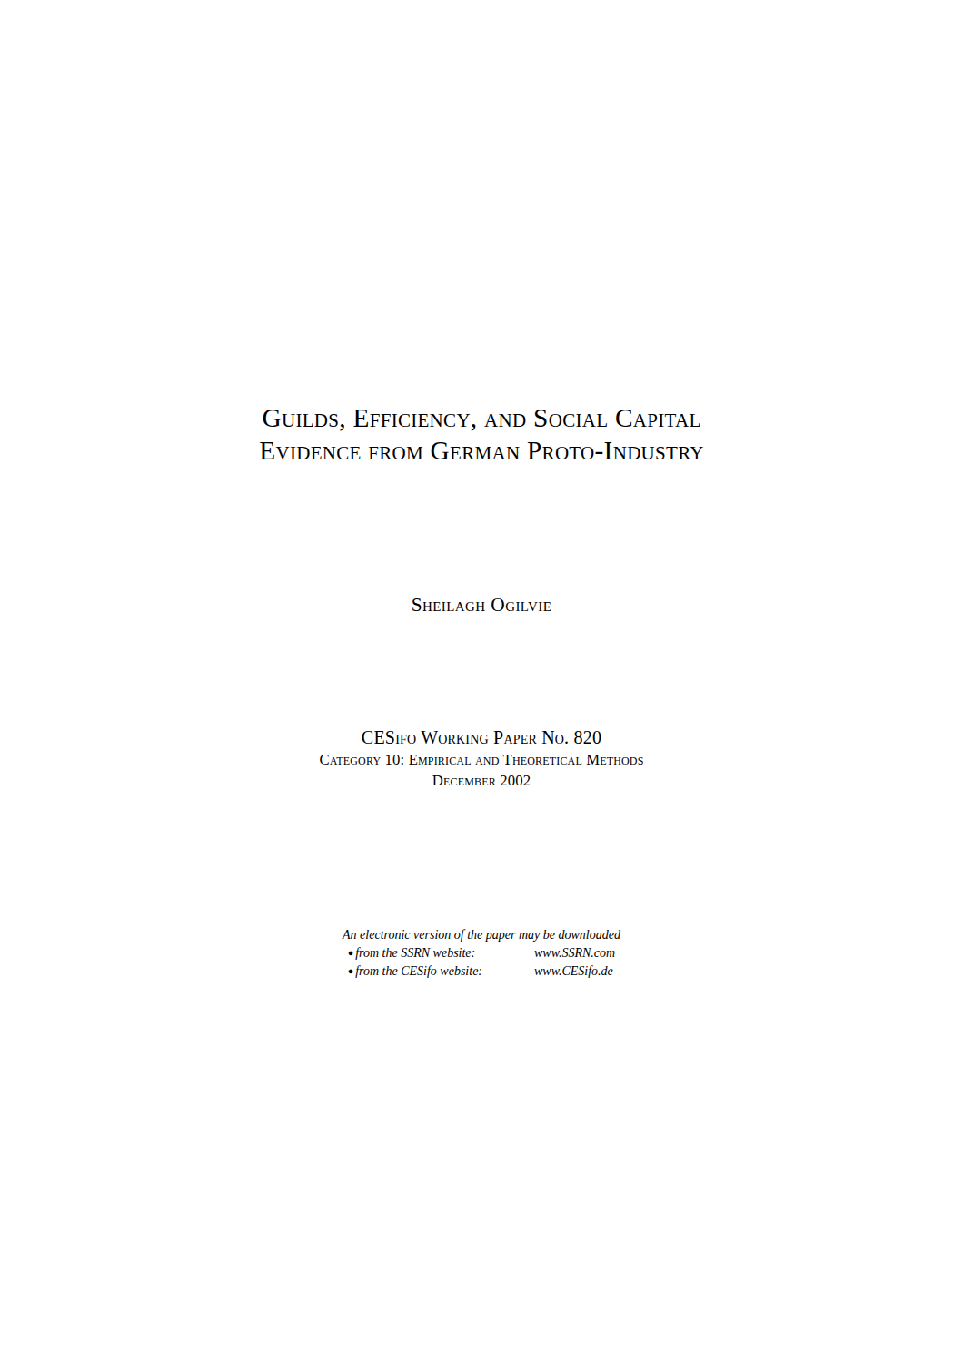Guilds, Efficiency, and Social Capital
Evidence from German Proto-Industry
Sheilagh Ogilvie
CESifo Working Paper No. 820
Category 10: Empirical and Theoretical Methods
December 2002
An electronic version of the paper may be downloaded
●from the SSRN website: www.SSRN.com
●from the CESifo website: www.CESifo.de